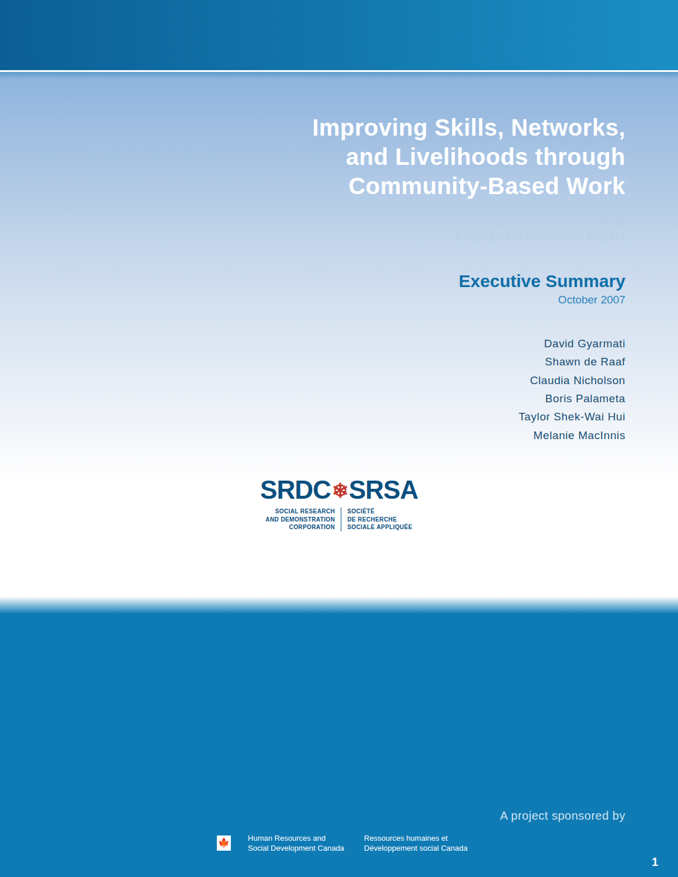Improving Skills, Networks,
and Livelihoods through
Community-Based Work
Three-Year Impacts of the Community
Employment Innovation Project
Executive Summary
October 2007
David Gyarmati Shawn de Raaf Claudia Nicholson Boris Palameta Taylor Shek-Wai Hui Melanie MacInnis
SRDC❄SRSA
| SOCIAL RESEARCH AND DEMONSTRATION CORPORATION | SOCIÉTÉ DE RECHERCHE SOCIALE APPLIQUÉE |
A project sponsored by
🍁
Human Resources and
Social Development Canada
Ressources humaines et
Développement social Canada
1